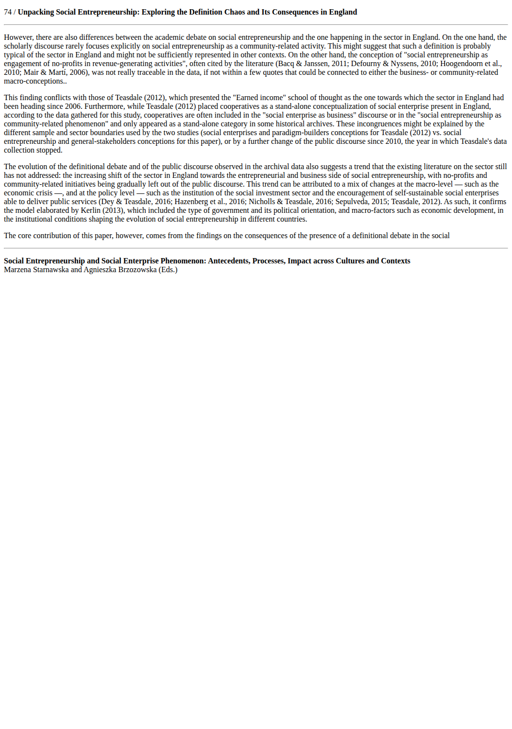74 / Unpacking Social Entrepreneurship: Exploring the Definition Chaos and Its Consequences in England
However, there are also differences between the academic debate on social entrepreneurship and the one happening in the sector in England. On the one hand, the scholarly discourse rarely focuses explicitly on social entrepreneurship as a community-related activity. This might suggest that such a definition is probably typical of the sector in England and might not be sufficiently represented in other contexts. On the other hand, the conception of "social entrepreneurship as engagement of no-profits in revenue-generating activities", often cited by the literature (Bacq & Janssen, 2011; Defourny & Nyssens, 2010; Hoogendoorn et al., 2010; Mair & Martí, 2006), was not really traceable in the data, if not within a few quotes that could be connected to either the business- or community-related macro-conceptions..
This finding conflicts with those of Teasdale (2012), which presented the "Earned income" school of thought as the one towards which the sector in England had been heading since 2006. Furthermore, while Teasdale (2012) placed cooperatives as a stand-alone conceptualization of social enterprise present in England, according to the data gathered for this study, cooperatives are often included in the "social enterprise as business" discourse or in the "social entrepreneurship as community-related phenomenon" and only appeared as a stand-alone category in some historical archives. These incongruences might be explained by the different sample and sector boundaries used by the two studies (social enterprises and paradigm-builders conceptions for Teasdale (2012) vs. social entrepreneurship and general-stakeholders conceptions for this paper), or by a further change of the public discourse since 2010, the year in which Teasdale's data collection stopped.
The evolution of the definitional debate and of the public discourse observed in the archival data also suggests a trend that the existing literature on the sector still has not addressed: the increasing shift of the sector in England towards the entrepreneurial and business side of social entrepreneurship, with no-profits and community-related initiatives being gradually left out of the public discourse. This trend can be attributed to a mix of changes at the macro-level — such as the economic crisis —, and at the policy level — such as the institution of the social investment sector and the encouragement of self-sustainable social enterprises able to deliver public services (Dey & Teasdale, 2016; Hazenberg et al., 2016; Nicholls & Teasdale, 2016; Sepulveda, 2015; Teasdale, 2012). As such, it confirms the model elaborated by Kerlin (2013), which included the type of government and its political orientation, and macro-factors such as economic development, in the institutional conditions shaping the evolution of social entrepreneurship in different countries.
The core contribution of this paper, however, comes from the findings on the consequences of the presence of a definitional debate in the social
Social Entrepreneurship and Social Enterprise Phenomenon: Antecedents, Processes, Impact across Cultures and Contexts
Marzena Starnawska and Agnieszka Brzozowska (Eds.)